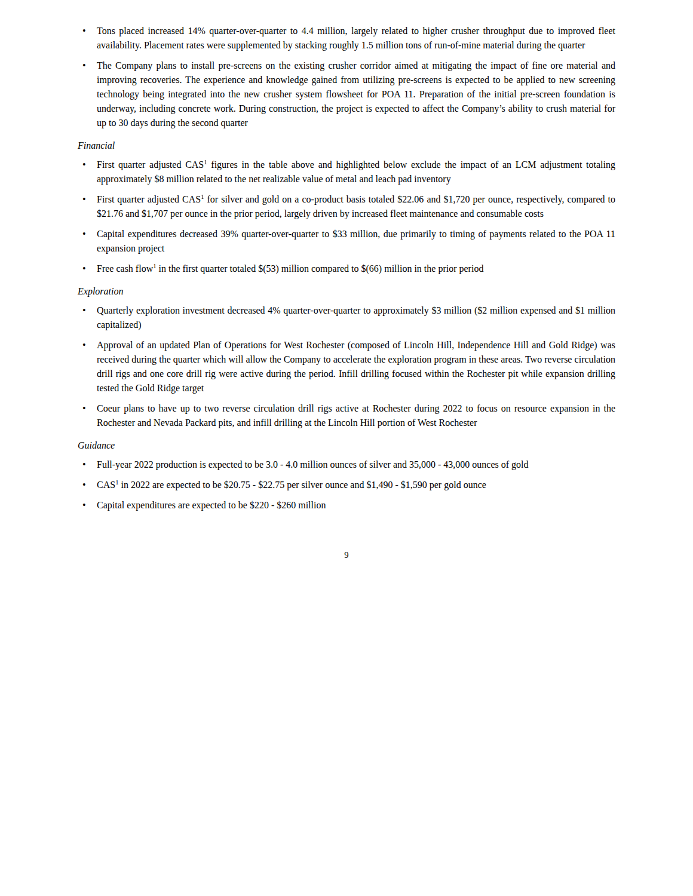Tons placed increased 14% quarter-over-quarter to 4.4 million, largely related to higher crusher throughput due to improved fleet availability. Placement rates were supplemented by stacking roughly 1.5 million tons of run-of-mine material during the quarter
The Company plans to install pre-screens on the existing crusher corridor aimed at mitigating the impact of fine ore material and improving recoveries. The experience and knowledge gained from utilizing pre-screens is expected to be applied to new screening technology being integrated into the new crusher system flowsheet for POA 11. Preparation of the initial pre-screen foundation is underway, including concrete work. During construction, the project is expected to affect the Company’s ability to crush material for up to 30 days during the second quarter
Financial
First quarter adjusted CAS1 figures in the table above and highlighted below exclude the impact of an LCM adjustment totaling approximately $8 million related to the net realizable value of metal and leach pad inventory
First quarter adjusted CAS1 for silver and gold on a co-product basis totaled $22.06 and $1,720 per ounce, respectively, compared to $21.76 and $1,707 per ounce in the prior period, largely driven by increased fleet maintenance and consumable costs
Capital expenditures decreased 39% quarter-over-quarter to $33 million, due primarily to timing of payments related to the POA 11 expansion project
Free cash flow1 in the first quarter totaled $(53) million compared to $(66) million in the prior period
Exploration
Quarterly exploration investment decreased 4% quarter-over-quarter to approximately $3 million ($2 million expensed and $1 million capitalized)
Approval of an updated Plan of Operations for West Rochester (composed of Lincoln Hill, Independence Hill and Gold Ridge) was received during the quarter which will allow the Company to accelerate the exploration program in these areas. Two reverse circulation drill rigs and one core drill rig were active during the period. Infill drilling focused within the Rochester pit while expansion drilling tested the Gold Ridge target
Coeur plans to have up to two reverse circulation drill rigs active at Rochester during 2022 to focus on resource expansion in the Rochester and Nevada Packard pits, and infill drilling at the Lincoln Hill portion of West Rochester
Guidance
Full-year 2022 production is expected to be 3.0 - 4.0 million ounces of silver and 35,000 - 43,000 ounces of gold
CAS1 in 2022 are expected to be $20.75 - $22.75 per silver ounce and $1,490 - $1,590 per gold ounce
Capital expenditures are expected to be $220 - $260 million
9